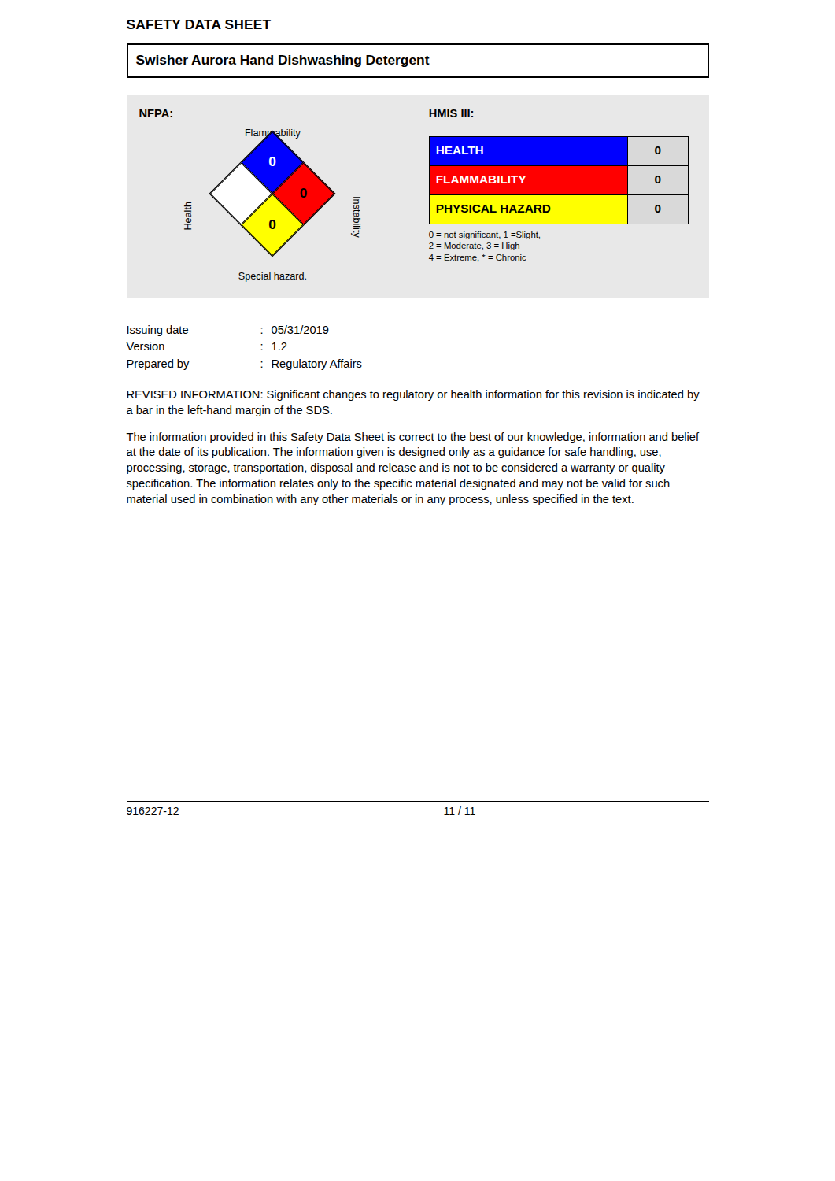SAFETY DATA SHEET
Swisher Aurora Hand Dishwashing Detergent
NFPA:
Flammability
Health
Instability
Special hazard.
0
0
0
HMIS III:
| HEALTH | 0 |
| FLAMMABILITY | 0 |
| PHYSICAL HAZARD | 0 |
0 = not significant, 1 =Slight,
2 = Moderate, 3 = High
4 = Extreme, * = Chronic
| Issuing date | : | 05/31/2019 |
| Version | : | 1.2 |
| Prepared by | : | Regulatory Affairs |
REVISED INFORMATION: Significant changes to regulatory or health information for this revision is indicated by a bar in the left-hand margin of the SDS.
The information provided in this Safety Data Sheet is correct to the best of our knowledge, information and belief at the date of its publication. The information given is designed only as a guidance for safe handling, use, processing, storage, transportation, disposal and release and is not to be considered a warranty or quality specification. The information relates only to the specific material designated and may not be valid for such material used in combination with any other materials or in any process, unless specified in the text.
916227-12
11 / 11